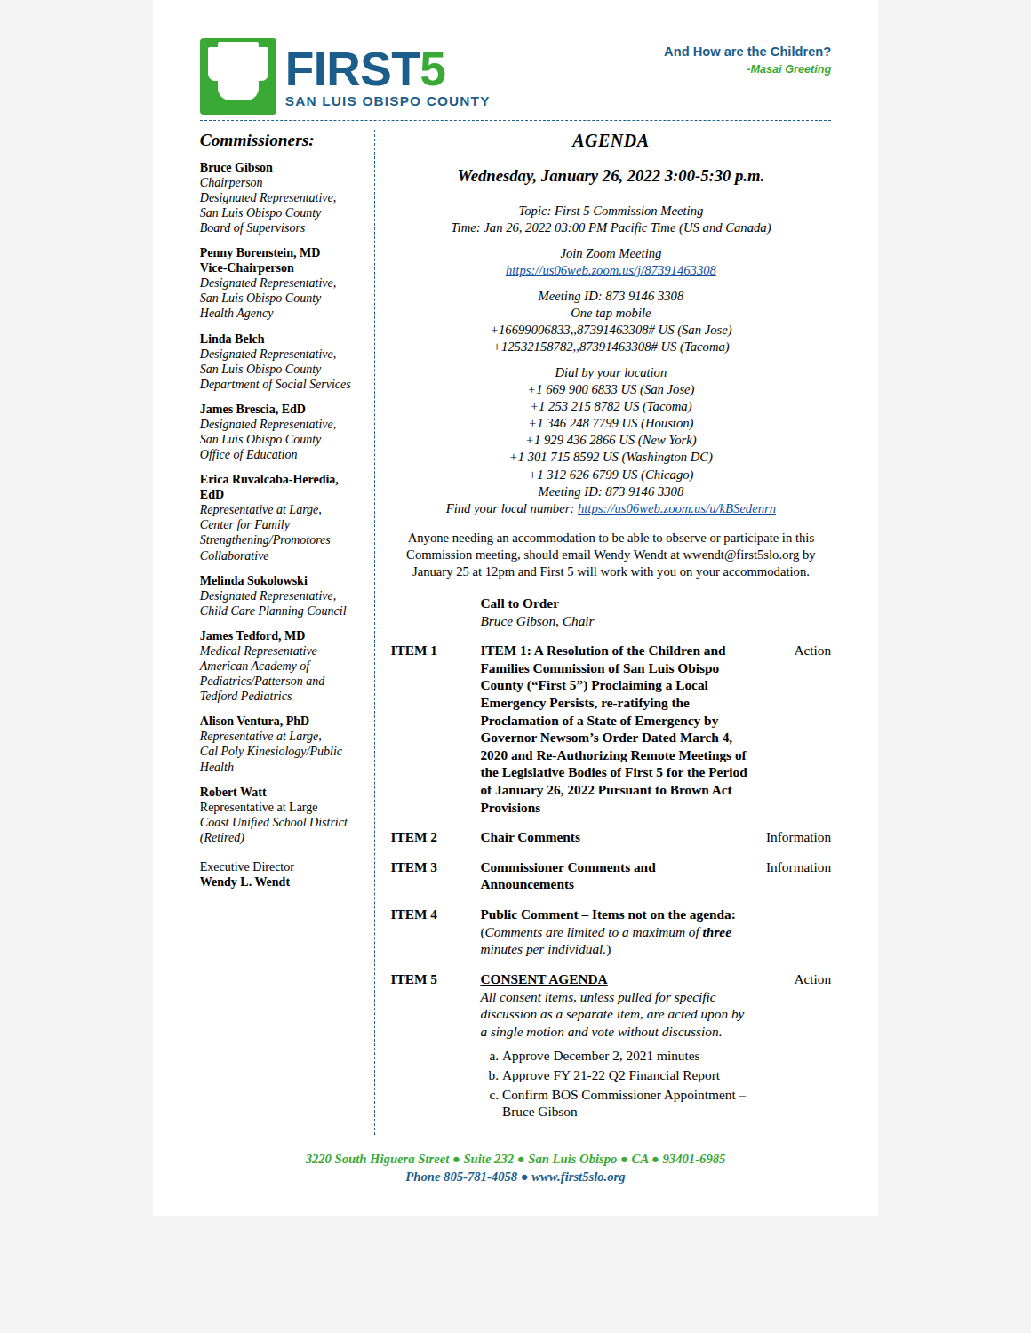FIRST 5
SAN LUIS OBISPO COUNTY
And How are the Children? -Masai Greeting
Commissioners:
Bruce Gibson
Chairperson
Designated Representative,
San Luis Obispo County
Board of Supervisors
Penny Borenstein, MD
Vice-Chairperson
Designated Representative,
San Luis Obispo County
Health Agency
Linda Belch
Designated Representative,
San Luis Obispo County
Department of Social Services
James Brescia, EdD
Designated Representative,
San Luis Obispo County
Office of Education
Erica Ruvalcaba-Heredia, EdD
Representative at Large,
Center for Family
Strengthening/Promotores
Collaborative
Melinda Sokolowski
Designated Representative,
Child Care Planning Council
James Tedford, MD
Medical Representative
American Academy of
Pediatrics/Patterson and
Tedford Pediatrics
Alison Ventura, PhD
Representative at Large,
Cal Poly Kinesiology/Public
Health
Robert Watt
Representative at Large
Coast Unified School District
(Retired)
Executive Director
Wendy L. Wendt
AGENDA
Wednesday, January 26, 2022 3:00-5:30 p.m.
Topic: First 5 Commission Meeting
Time: Jan 26, 2022 03:00 PM Pacific Time (US and Canada)
Join Zoom Meeting
https://us06web.zoom.us/j/87391463308
Meeting ID: 873 9146 3308
One tap mobile
+16699006833,,87391463308# US (San Jose)
+12532158782,,87391463308# US (Tacoma)
Dial by your location
+1 669 900 6833 US (San Jose)
+1 253 215 8782 US (Tacoma)
+1 346 248 7799 US (Houston)
+1 929 436 2866 US (New York)
+1 301 715 8592 US (Washington DC)
+1 312 626 6799 US (Chicago)
Meeting ID: 873 9146 3308
Find your local number: https://us06web.zoom.us/u/kBSedenrn
Anyone needing an accommodation to be able to observe or participate in this Commission meeting, should email Wendy Wendt at wwendt@first5slo.org by January 25 at 12pm and First 5 will work with you on your accommodation.
Call to Order
Bruce Gibson, Chair
| ITEM 1 | ITEM 1: A Resolution of the Children and Families Commission of San Luis Obispo County (“First 5”) Proclaiming a Local Emergency Persists, re-ratifying the Proclamation of a State of Emergency by Governor Newsom’s Order Dated March 4, 2020 and Re-Authorizing Remote Meetings of the Legislative Bodies of First 5 for the Period of January 26, 2022 Pursuant to Brown Act Provisions | Action |
| ITEM 2 | Chair Comments | Information |
| ITEM 3 | Commissioner Comments and Announcements | Information |
| ITEM 4 | Public Comment – Items not on the agenda: ( Comments are limited to a maximum of three minutes per individual. ) | |
| ITEM 5 | CONSENT AGENDA All consent items, unless pulled for specific discussion as a separate item, are acted upon by a single motion and vote without discussion. Approve December 2, 2021 minutes Approve FY 21-22 Q2 Financial Report Confirm BOS Commissioner Appointment –Bruce Gibson | Action |
3220 South Higuera Street ● Suite 232 ● San Luis Obispo ● CA ● 93401-6985
Phone 805-781-4058 ● www.first5slo.org